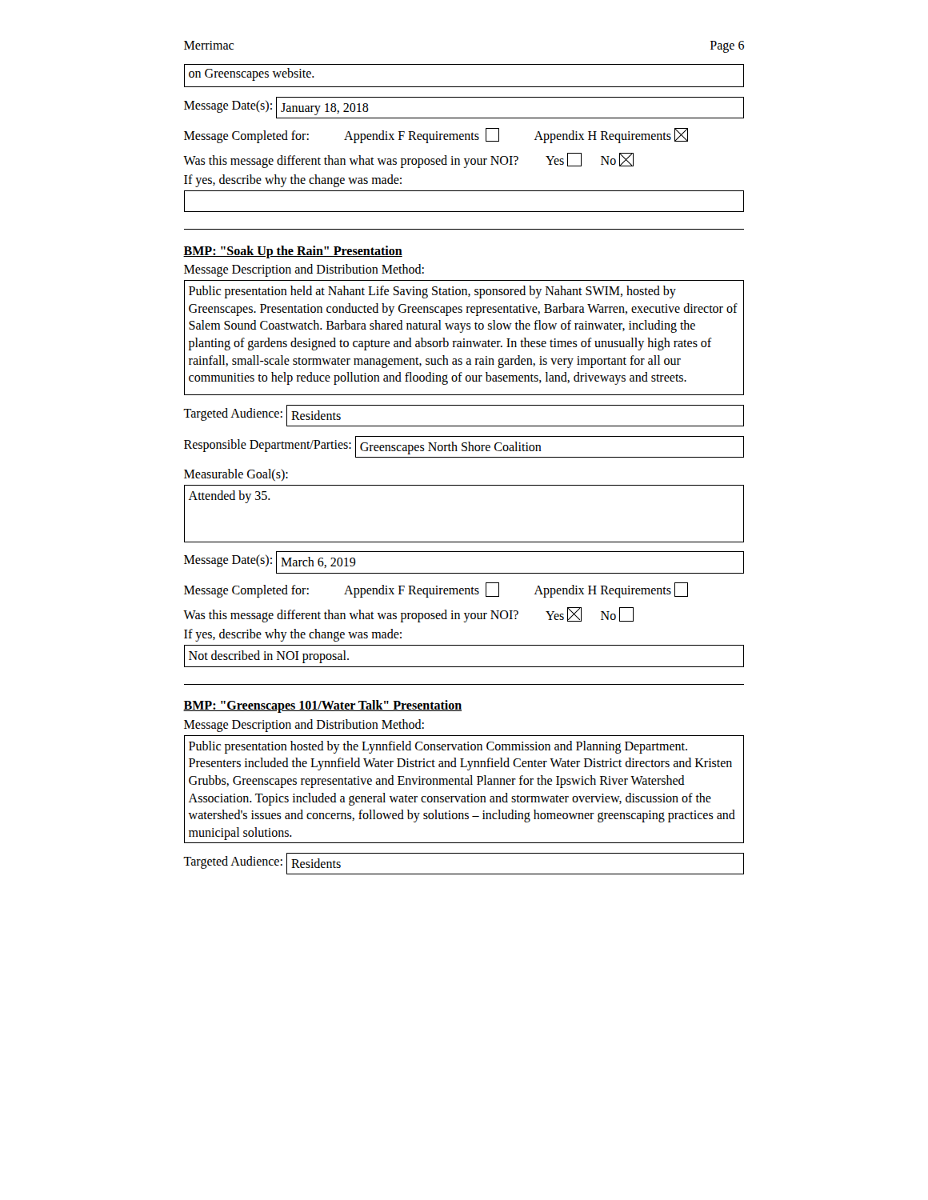Merrimac Page 6
on Greenscapes website.
Message Date(s): January 18, 2018
Message Completed for: Appendix F Requirements Appendix H Requirements
Was this message different than what was proposed in your NOI?Yes No
If yes, describe why the change was made:
BMP: "Soak Up the Rain" Presentation
Message Description and Distribution Method:
Public presentation held at Nahant Life Saving Station, sponsored by Nahant SWIM, hosted by Greenscapes. Presentation conducted by Greenscapes representative, Barbara Warren, executive director of Salem Sound Coastwatch. Barbara shared natural ways to slow the flow of rainwater, including the planting of gardens designed to capture and absorb rainwater. In these times of unusually high rates of rainfall, small-scale stormwater management, such as a rain garden, is very important for all our communities to help reduce pollution and flooding of our basements, land, driveways and streets.
Targeted Audience: Residents
Responsible Department/Parties: Greenscapes North Shore Coalition
Measurable Goal(s):
Attended by 35.
Message Date(s): March 6, 2019
Message Completed for: Appendix F Requirements Appendix H Requirements
Was this message different than what was proposed in your NOI?Yes No
If yes, describe why the change was made:
Not described in NOI proposal.
BMP: "Greenscapes 101/Water Talk" Presentation
Message Description and Distribution Method:
Public presentation hosted by the Lynnfield Conservation Commission and Planning Department. Presenters included the Lynnfield Water District and Lynnfield Center Water District directors and Kristen Grubbs, Greenscapes representative and Environmental Planner for the Ipswich River Watershed Association. Topics included a general water conservation and stormwater overview, discussion of the watershed's issues and concerns, followed by solutions – including homeowner greenscaping practices and municipal solutions.
Targeted Audience: Residents